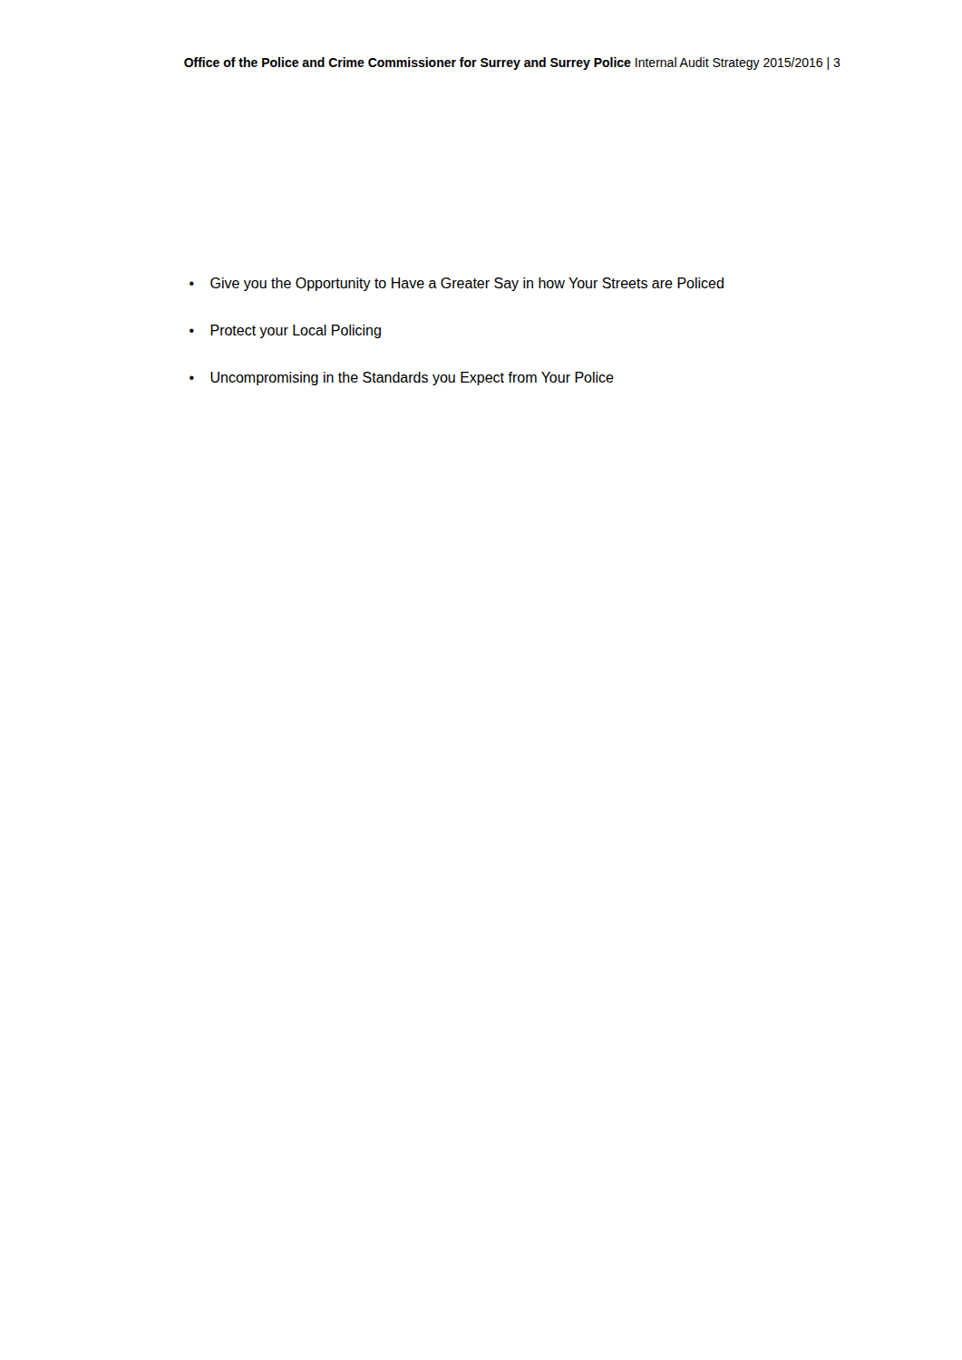Office of the Police and Crime Commissioner for Surrey and Surrey Police Internal Audit Strategy 2015/2016 | 3
Give you the Opportunity to Have a Greater Say in how Your Streets are Policed
Protect your Local Policing
Uncompromising in the Standards you Expect from Your Police